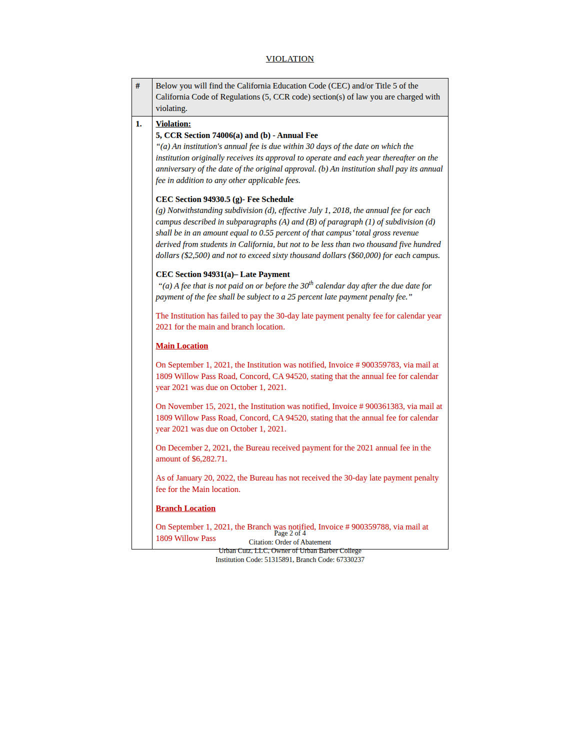VIOLATION
| # | Below you will find the California Education Code (CEC) and/or Title 5 of the California Code of Regulations (5, CCR code) section(s) of law you are charged with violating. |
| 1. | Violation: 5, CCR Section 74006(a) and (b) - Annual Fee “(a) An institution's annual fee is due within 30 days of the date on which the institution originally receives its approval to operate and each year thereafter on the anniversary of the date of the original approval. (b) An institution shall pay its annual fee in addition to any other applicable fees. CEC Section 94930.5 (g)- Fee Schedule (g) Notwithstanding subdivision (d), effective July 1, 2018, the annual fee for each campus described in subparagraphs (A) and (B) of paragraph (1) of subdivision (d) shall be in an amount equal to 0.55 percent of that campus’ total gross revenue derived from students in California, but not to be less than two thousand five hundred dollars ($2,500) and not to exceed sixty thousand dollars ($60,000) for each campus. CEC Section 94931(a)– Late Payment “(a) A fee that is not paid on or before the 30 th calendar day after the due date for payment of the fee shall be subject to a 25 percent late payment penalty fee.” The Institution has failed to pay the 30-day late payment penalty fee for calendar year 2021 for the main and branch location. Main Location On September 1, 2021, the Institution was notified, Invoice # 900359783, via mail at 1809 Willow Pass Road, Concord, CA 94520, stating that the annual fee for calendar year 2021 was due on October 1, 2021. On November 15, 2021, the Institution was notified, Invoice # 900361383, via mail at 1809 Willow Pass Road, Concord, CA 94520, stating that the annual fee for calendar year 2021 was due on October 1, 2021. On December 2, 2021, the Bureau received payment for the 2021 annual fee in the amount of $6,282.71. As of January 20, 2022, the Bureau has not received the 30-day late payment penalty fee for the Main location. Branch Location On September 1, 2021, the Branch was notified, Invoice # 900359788, via mail at 1809 Willow Pass |
Page 2 of 4
Citation: Order of Abatement
Urban Cutz, LLC, Owner of Urban Barber College
Institution Code: 51315891, Branch Code: 67330237